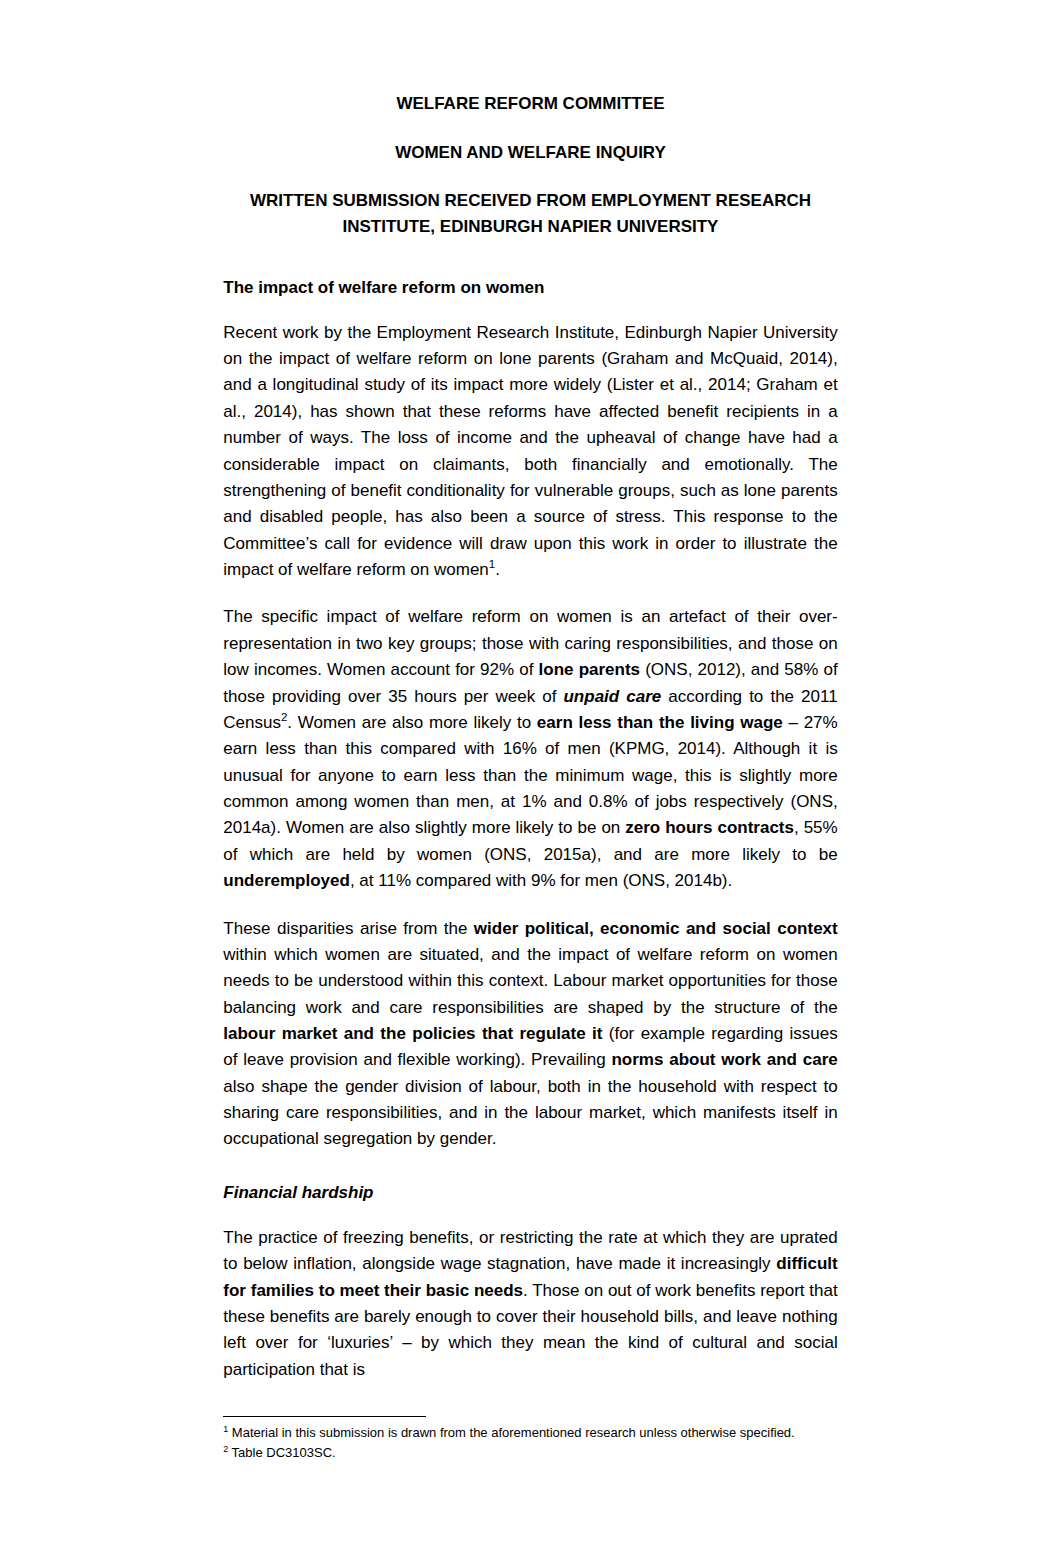WELFARE REFORM COMMITTEE
WOMEN AND WELFARE INQUIRY
WRITTEN SUBMISSION RECEIVED FROM EMPLOYMENT RESEARCH INSTITUTE, EDINBURGH NAPIER UNIVERSITY
The impact of welfare reform on women
Recent work by the Employment Research Institute, Edinburgh Napier University on the impact of welfare reform on lone parents (Graham and McQuaid, 2014), and a longitudinal study of its impact more widely (Lister et al., 2014; Graham et al., 2014), has shown that these reforms have affected benefit recipients in a number of ways. The loss of income and the upheaval of change have had a considerable impact on claimants, both financially and emotionally. The strengthening of benefit conditionality for vulnerable groups, such as lone parents and disabled people, has also been a source of stress. This response to the Committee’s call for evidence will draw upon this work in order to illustrate the impact of welfare reform on women1.
The specific impact of welfare reform on women is an artefact of their over-representation in two key groups; those with caring responsibilities, and those on low incomes. Women account for 92% of lone parents (ONS, 2012), and 58% of those providing over 35 hours per week of unpaid care according to the 2011 Census2. Women are also more likely to earn less than the living wage – 27% earn less than this compared with 16% of men (KPMG, 2014). Although it is unusual for anyone to earn less than the minimum wage, this is slightly more common among women than men, at 1% and 0.8% of jobs respectively (ONS, 2014a). Women are also slightly more likely to be on zero hours contracts, 55% of which are held by women (ONS, 2015a), and are more likely to be underemployed, at 11% compared with 9% for men (ONS, 2014b).
These disparities arise from the wider political, economic and social context within which women are situated, and the impact of welfare reform on women needs to be understood within this context. Labour market opportunities for those balancing work and care responsibilities are shaped by the structure of the labour market and the policies that regulate it (for example regarding issues of leave provision and flexible working). Prevailing norms about work and care also shape the gender division of labour, both in the household with respect to sharing care responsibilities, and in the labour market, which manifests itself in occupational segregation by gender.
Financial hardship
The practice of freezing benefits, or restricting the rate at which they are uprated to below inflation, alongside wage stagnation, have made it increasingly difficult for families to meet their basic needs. Those on out of work benefits report that these benefits are barely enough to cover their household bills, and leave nothing left over for ‘luxuries’ – by which they mean the kind of cultural and social participation that is
1 Material in this submission is drawn from the aforementioned research unless otherwise specified.
2 Table DC3103SC.